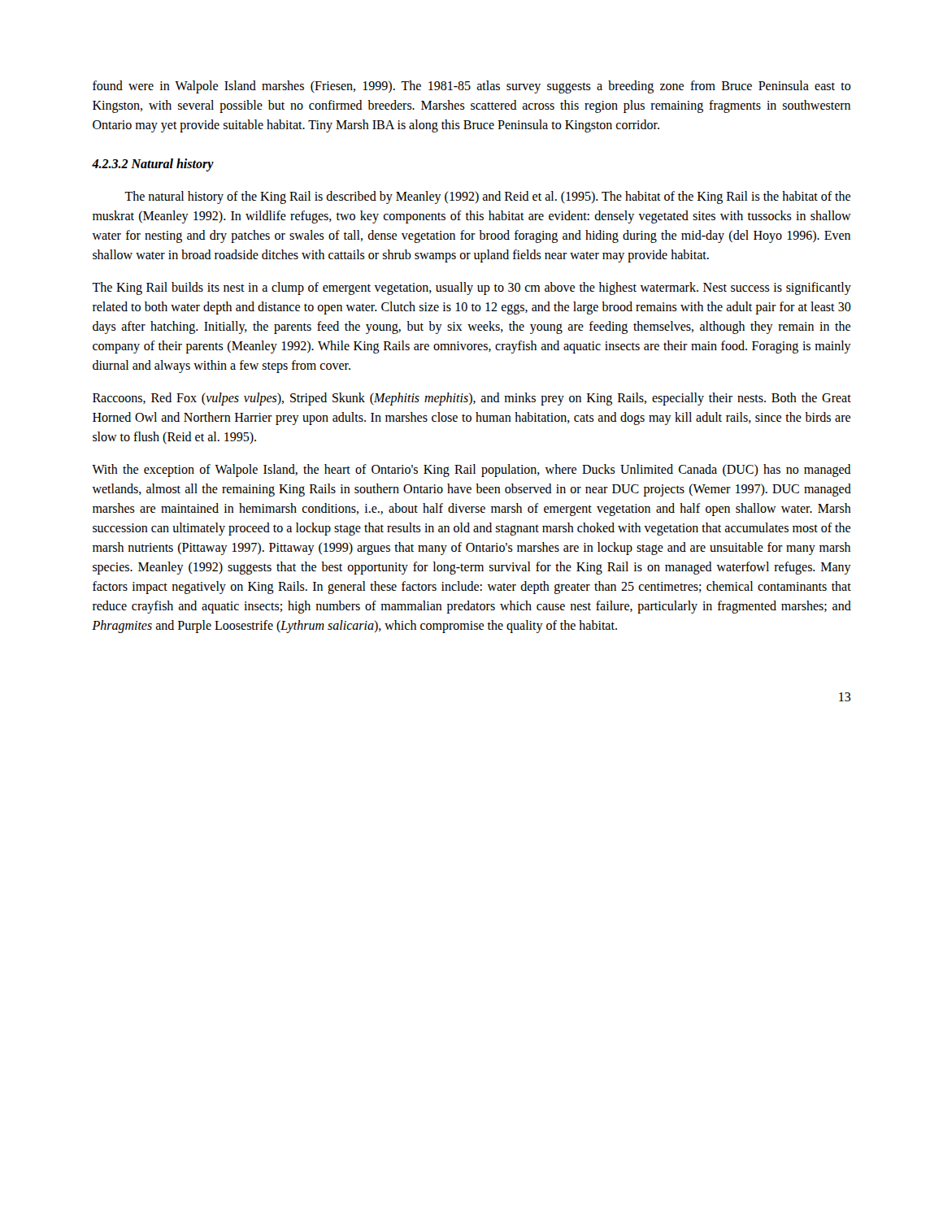found were in Walpole Island marshes (Friesen, 1999). The 1981-85 atlas survey suggests a breeding zone from Bruce Peninsula east to Kingston, with several possible but no confirmed breeders. Marshes scattered across this region plus remaining fragments in southwestern Ontario may yet provide suitable habitat. Tiny Marsh IBA is along this Bruce Peninsula to Kingston corridor.
4.2.3.2 Natural history
The natural history of the King Rail is described by Meanley (1992) and Reid et al. (1995). The habitat of the King Rail is the habitat of the muskrat (Meanley 1992). In wildlife refuges, two key components of this habitat are evident: densely vegetated sites with tussocks in shallow water for nesting and dry patches or swales of tall, dense vegetation for brood foraging and hiding during the mid-day (del Hoyo 1996). Even shallow water in broad roadside ditches with cattails or shrub swamps or upland fields near water may provide habitat.
The King Rail builds its nest in a clump of emergent vegetation, usually up to 30 cm above the highest watermark. Nest success is significantly related to both water depth and distance to open water. Clutch size is 10 to 12 eggs, and the large brood remains with the adult pair for at least 30 days after hatching. Initially, the parents feed the young, but by six weeks, the young are feeding themselves, although they remain in the company of their parents (Meanley 1992). While King Rails are omnivores, crayfish and aquatic insects are their main food. Foraging is mainly diurnal and always within a few steps from cover.
Raccoons, Red Fox (vulpes vulpes), Striped Skunk (Mephitis mephitis), and minks prey on King Rails, especially their nests. Both the Great Horned Owl and Northern Harrier prey upon adults. In marshes close to human habitation, cats and dogs may kill adult rails, since the birds are slow to flush (Reid et al. 1995).
With the exception of Walpole Island, the heart of Ontario's King Rail population, where Ducks Unlimited Canada (DUC) has no managed wetlands, almost all the remaining King Rails in southern Ontario have been observed in or near DUC projects (Wemer 1997). DUC managed marshes are maintained in hemimarsh conditions, i.e., about half diverse marsh of emergent vegetation and half open shallow water. Marsh succession can ultimately proceed to a lockup stage that results in an old and stagnant marsh choked with vegetation that accumulates most of the marsh nutrients (Pittaway 1997). Pittaway (1999) argues that many of Ontario's marshes are in lockup stage and are unsuitable for many marsh species. Meanley (1992) suggests that the best opportunity for long-term survival for the King Rail is on managed waterfowl refuges. Many factors impact negatively on King Rails. In general these factors include: water depth greater than 25 centimetres; chemical contaminants that reduce crayfish and aquatic insects; high numbers of mammalian predators which cause nest failure, particularly in fragmented marshes; and Phragmites and Purple Loosestrife (Lythrum salicaria), which compromise the quality of the habitat.
13